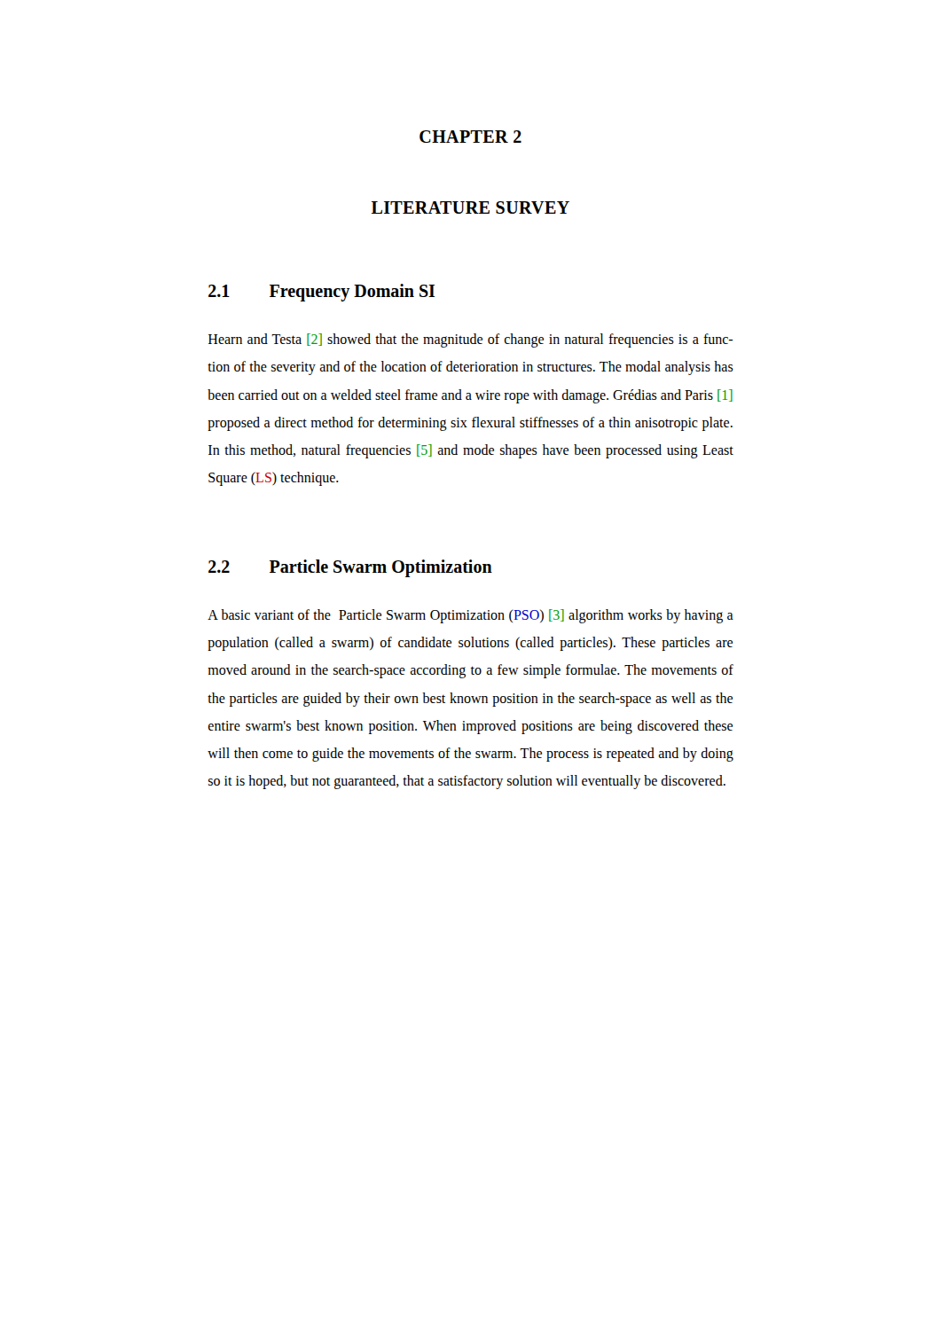CHAPTER 2
LITERATURE SURVEY
2.1 Frequency Domain SI
Hearn and Testa [2] showed that the magnitude of change in natural frequencies is a function of the severity and of the location of deterioration in structures. The modal analysis has been carried out on a welded steel frame and a wire rope with damage. Grédias and Paris [1] proposed a direct method for determining six flexural stiffnesses of a thin anisotropic plate. In this method, natural frequencies [5] and mode shapes have been processed using Least Square (LS) technique.
2.2 Particle Swarm Optimization
A basic variant of the Particle Swarm Optimization (PSO) [3] algorithm works by having a population (called a swarm) of candidate solutions (called particles). These particles are moved around in the search-space according to a few simple formulae. The movements of the particles are guided by their own best known position in the search-space as well as the entire swarm's best known position. When improved positions are being discovered these will then come to guide the movements of the swarm. The process is repeated and by doing so it is hoped, but not guaranteed, that a satisfactory solution will eventually be discovered.